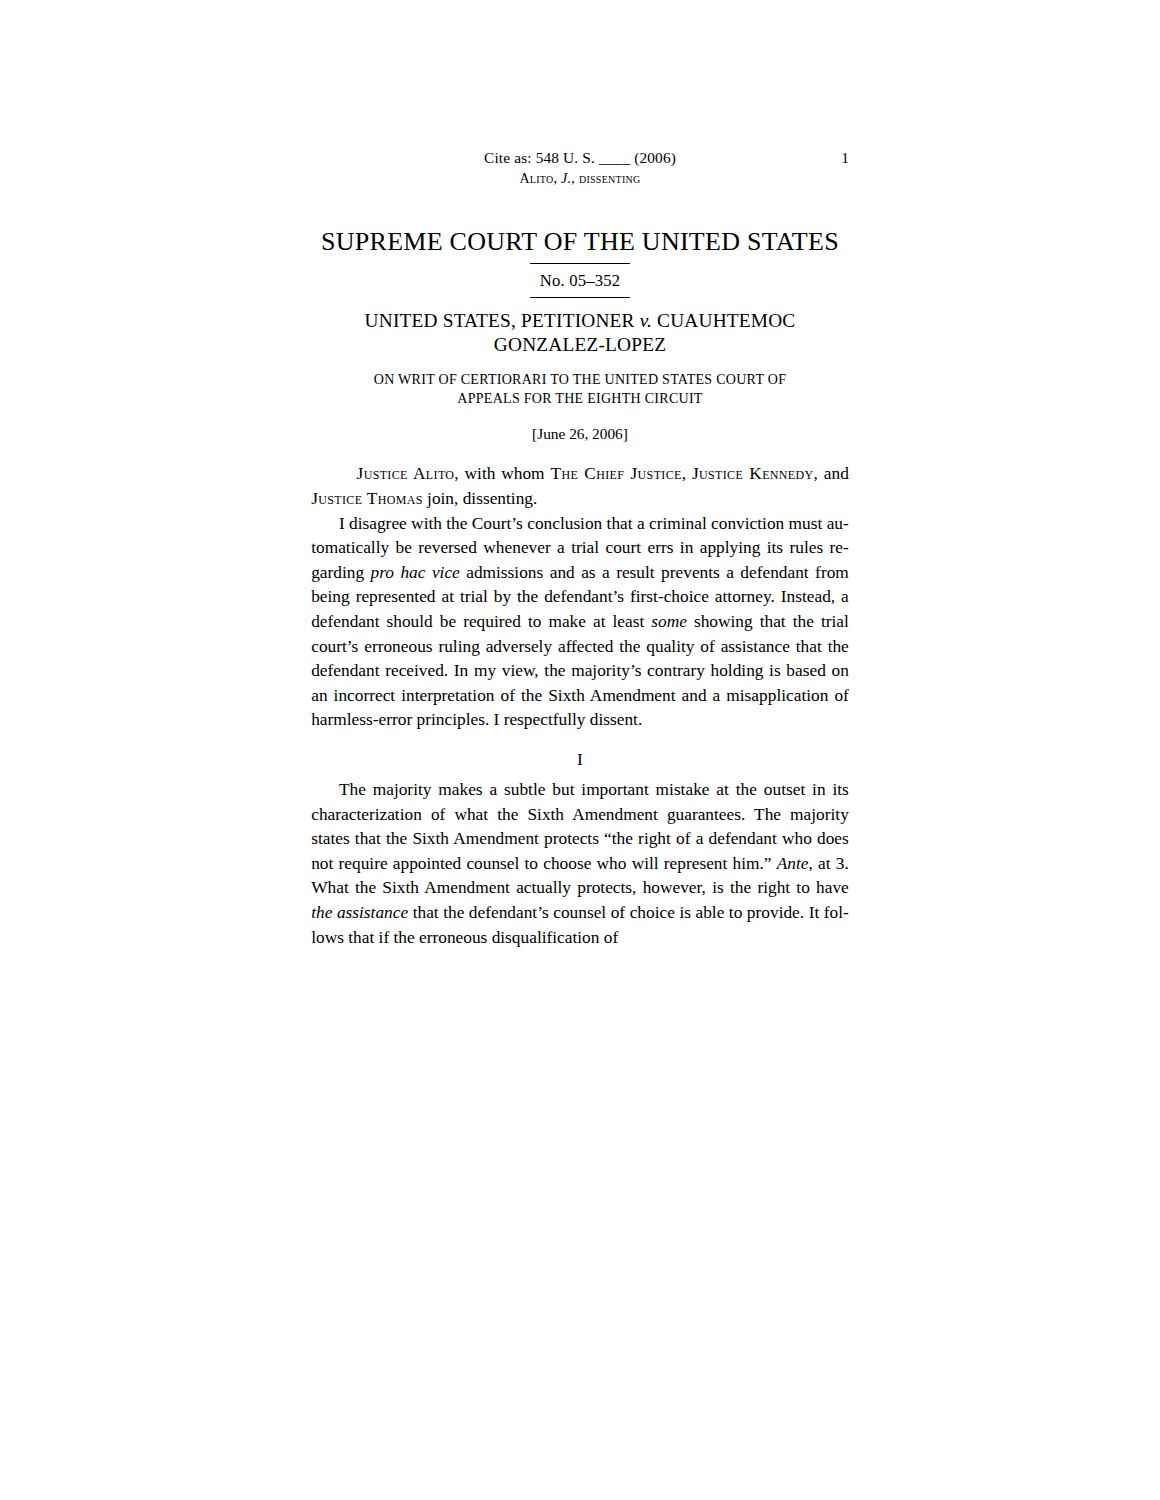Cite as: 548 U. S. ____ (2006) 1
Alito, J., dissenting
SUPREME COURT OF THE UNITED STATES
No. 05–352
UNITED STATES, PETITIONER v. CUAUHTEMOC
GONZALEZ-LOPEZ
ON WRIT OF CERTIORARI TO THE UNITED STATES COURT OF
APPEALS FOR THE EIGHTH CIRCUIT
[June 26, 2006]
Justice Alito, with whom The Chief Justice, Justice Kennedy, and Justice Thomas join, dissenting.
I disagree with the Court’s conclusion that a criminal conviction must automatically be reversed whenever a trial court errs in applying its rules regarding pro hac vice admissions and as a result prevents a defendant from being represented at trial by the defendant’s first-choice attorney. Instead, a defendant should be required to make at least some showing that the trial court’s erroneous ruling adversely affected the quality of assistance that the defendant received. In my view, the majority’s contrary holding is based on an incorrect interpretation of the Sixth Amendment and a misapplication of harmless-error principles. I respectfully dissent.
I
The majority makes a subtle but important mistake at the outset in its characterization of what the Sixth Amendment guarantees. The majority states that the Sixth Amendment protects “the right of a defendant who does not require appointed counsel to choose who will represent him.” Ante, at 3. What the Sixth Amendment actually protects, however, is the right to have the assistance that the defendant’s counsel of choice is able to provide. It follows that if the erroneous disqualification of